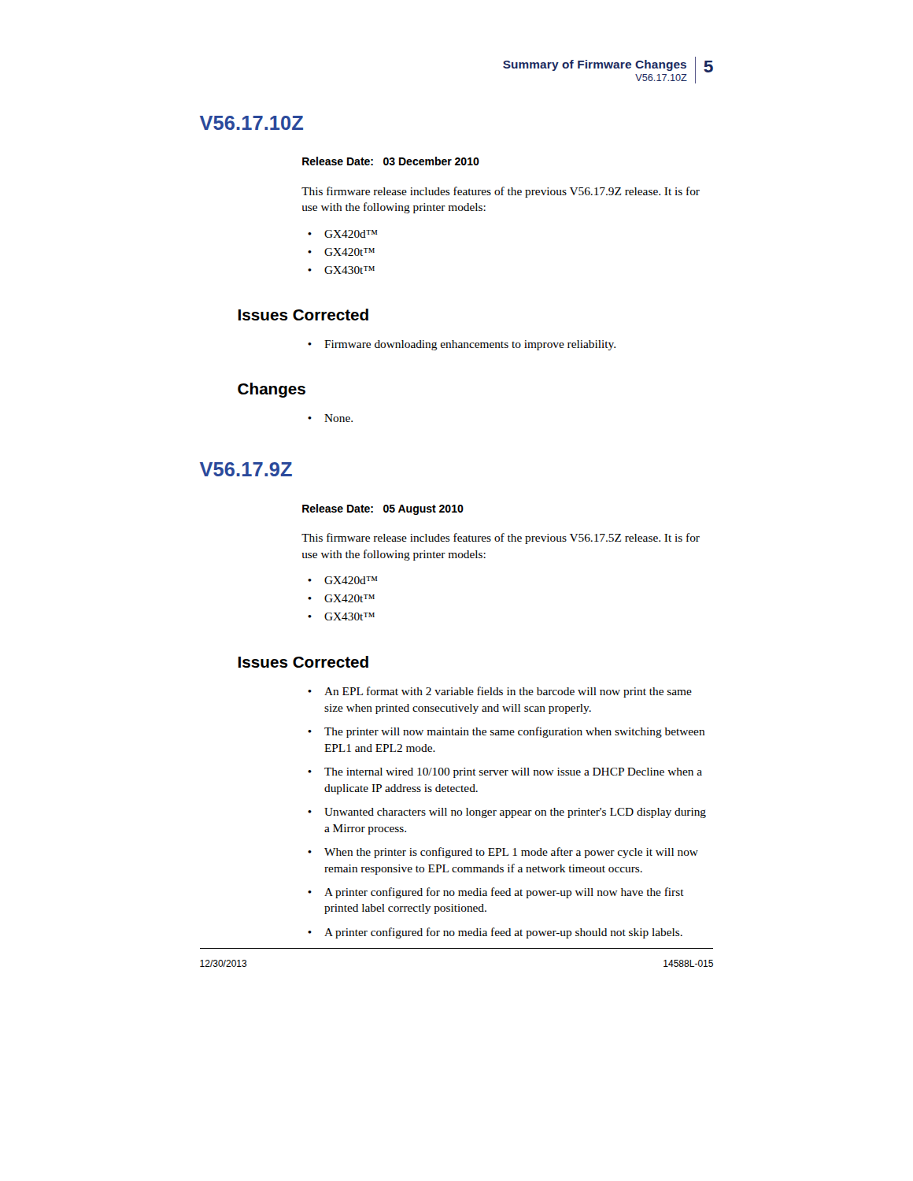Summary of Firmware Changes
V56.17.10Z
5
V56.17.10Z
Release Date: 03 December 2010
This firmware release includes features of the previous V56.17.9Z release. It is for use with the following printer models:
GX420d™
GX420t™
GX430t™
Issues Corrected
Firmware downloading enhancements to improve reliability.
Changes
None.
V56.17.9Z
Release Date: 05 August 2010
This firmware release includes features of the previous V56.17.5Z release. It is for use with the following printer models:
GX420d™
GX420t™
GX430t™
Issues Corrected
An EPL format with 2 variable fields in the barcode will now print the same size when printed consecutively and will scan properly.
The printer will now maintain the same configuration when switching between EPL1 and EPL2 mode.
The internal wired 10/100 print server will now issue a DHCP Decline when a duplicate IP address is detected.
Unwanted characters will no longer appear on the printer's LCD display during a Mirror process.
When the printer is configured to EPL 1 mode after a power cycle it will now remain responsive to EPL commands if a network timeout occurs.
A printer configured for no media feed at power-up will now have the first printed label correctly positioned.
A printer configured for no media feed at power-up should not skip labels.
12/30/2013
14588L-015